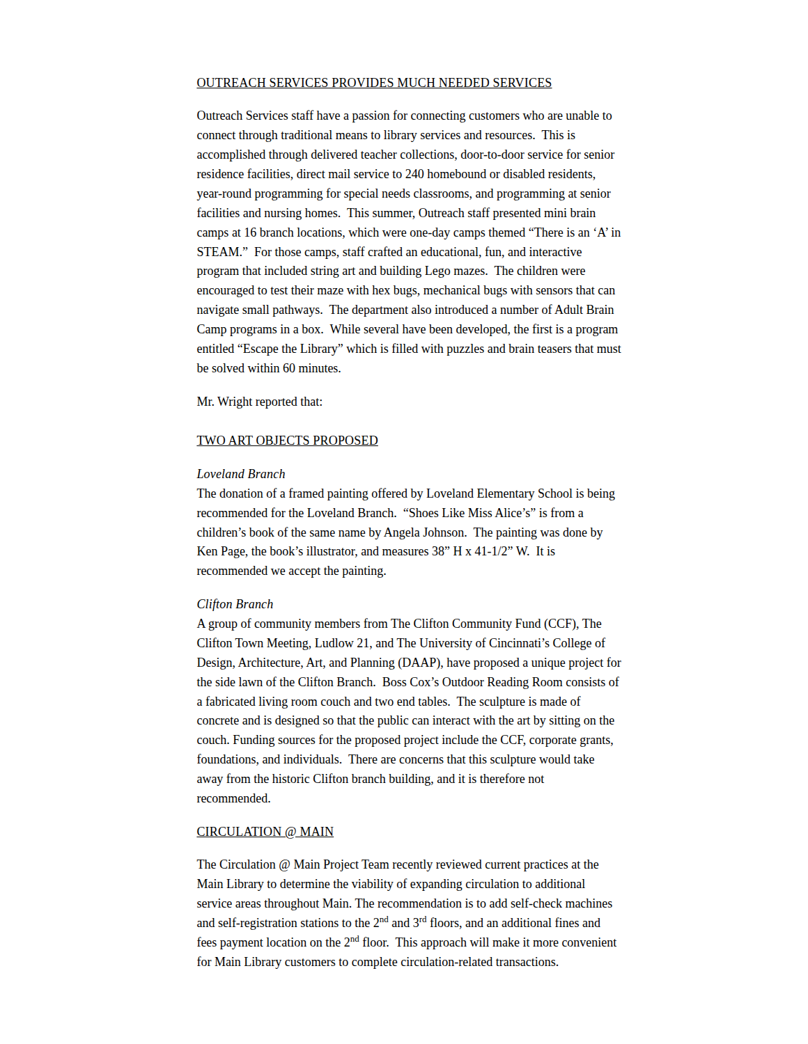OUTREACH SERVICES PROVIDES MUCH NEEDED SERVICES
Outreach Services staff have a passion for connecting customers who are unable to connect through traditional means to library services and resources. This is accomplished through delivered teacher collections, door-to-door service for senior residence facilities, direct mail service to 240 homebound or disabled residents, year-round programming for special needs classrooms, and programming at senior facilities and nursing homes. This summer, Outreach staff presented mini brain camps at 16 branch locations, which were one-day camps themed “There is an ‘A’ in STEAM.” For those camps, staff crafted an educational, fun, and interactive program that included string art and building Lego mazes. The children were encouraged to test their maze with hex bugs, mechanical bugs with sensors that can navigate small pathways. The department also introduced a number of Adult Brain Camp programs in a box. While several have been developed, the first is a program entitled “Escape the Library” which is filled with puzzles and brain teasers that must be solved within 60 minutes.
Mr. Wright reported that:
TWO ART OBJECTS PROPOSED
Loveland Branch
The donation of a framed painting offered by Loveland Elementary School is being recommended for the Loveland Branch. “Shoes Like Miss Alice’s” is from a children’s book of the same name by Angela Johnson. The painting was done by Ken Page, the book’s illustrator, and measures 38” H x 41-1/2” W. It is recommended we accept the painting.
Clifton Branch
A group of community members from The Clifton Community Fund (CCF), The Clifton Town Meeting, Ludlow 21, and The University of Cincinnati’s College of Design, Architecture, Art, and Planning (DAAP), have proposed a unique project for the side lawn of the Clifton Branch. Boss Cox’s Outdoor Reading Room consists of a fabricated living room couch and two end tables. The sculpture is made of concrete and is designed so that the public can interact with the art by sitting on the couch. Funding sources for the proposed project include the CCF, corporate grants, foundations, and individuals. There are concerns that this sculpture would take away from the historic Clifton branch building, and it is therefore not recommended.
CIRCULATION @ MAIN
The Circulation @ Main Project Team recently reviewed current practices at the Main Library to determine the viability of expanding circulation to additional service areas throughout Main. The recommendation is to add self-check machines and self-registration stations to the 2nd and 3rd floors, and an additional fines and fees payment location on the 2nd floor. This approach will make it more convenient for Main Library customers to complete circulation-related transactions.